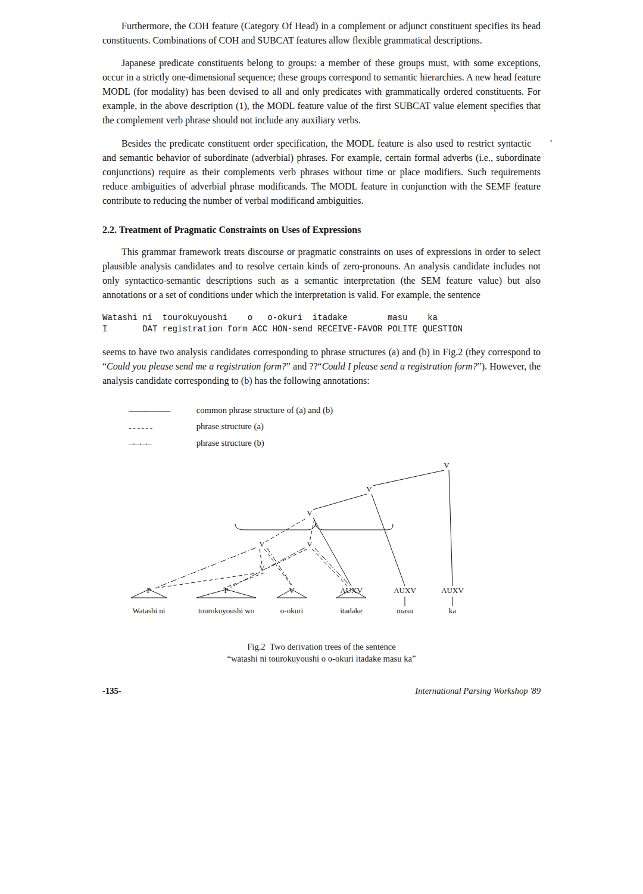Furthermore, the COH feature (Category Of Head) in a complement or adjunct constituent specifies its head constituents. Combinations of COH and SUBCAT features allow flexible grammatical descriptions.
Japanese predicate constituents belong to groups: a member of these groups must, with some exceptions, occur in a strictly one-dimensional sequence; these groups correspond to semantic hierarchies. A new head feature MODL (for modality) has been devised to all and only predicates with grammatically ordered constituents. For example, in the above description (1), the MODL feature value of the first SUBCAT value element specifies that the complement verb phrase should not include any auxiliary verbs.
Besides the predicate constituent order specification, the MODL feature is also used to restrict ' syntactic and semantic behavior of subordinate (adverbial) phrases. For example, certain formal adverbs (i.e., subordinate conjunctions) require as their complements verb phrases without time or place modifiers. Such requirements reduce ambiguities of adverbial phrase modificands. The MODL feature in conjunction with the SEMF feature contribute to reducing the number of verbal modificand ambiguities.
2.2. Treatment of Pragmatic Constraints on Uses of Expressions
This grammar framework treats discourse or pragmatic constraints on uses of expressions in order to select plausible analysis candidates and to resolve certain kinds of zero-pronouns. An analysis candidate includes not only syntactico-semantic descriptions such as a semantic interpretation (the SEM feature value) but also annotations or a set of conditions under which the interpretation is valid. For example, the sentence
Watashi ni tourokuyoushi o o-okuri itadake masu ka I DAT registration form ACC HON-send RECEIVE-FAVOR POLITE QUESTION
seems to have two analysis candidates corresponding to phrase structures (a) and (b) in Fig.2 (they correspond to “Could you please send me a registration form?” and ??“Could I please send a registration form?”). However, the analysis candidate corresponding to (b) has the following annotations:
————— common phrase structure of (a) and (b)
- - - - - - phrase structure (a)
–·–·–·– phrase structure (b)
V V V V V V P P V AUXV AUXV AUXV Watashi ni tourokuyoushi wo o-okuri itadake masu ka
Fig.2 Two derivation trees of the sentence
“watashi ni tourokuyoushi o o-okuri itadake masu ka”
-135- International Parsing Workshop '89